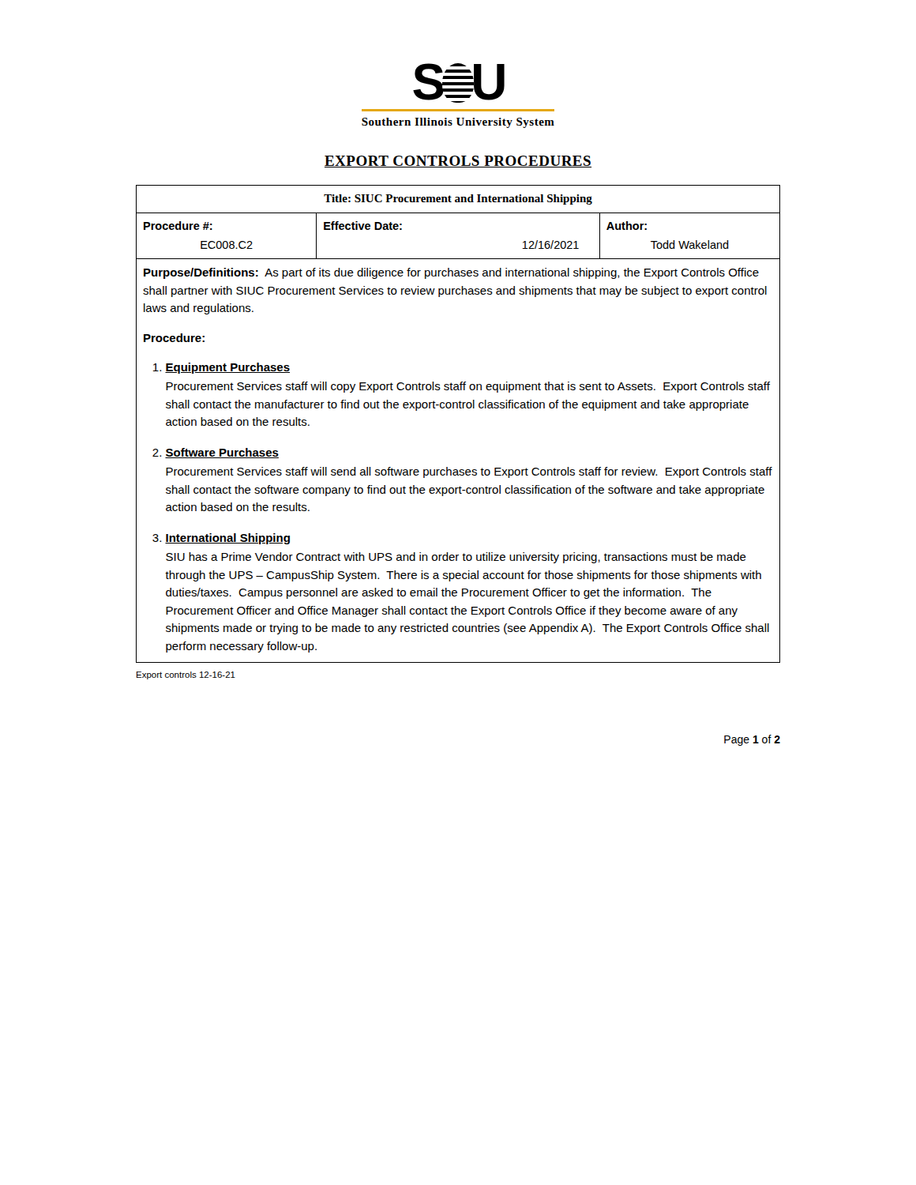S U
Southern Illinois University System
EXPORT CONTROLS PROCEDURES
| Title: SIUC Procurement and International Shipping |
| Procedure #: EC008.C2 | Effective Date: 12/16/2021 | Author: Todd Wakeland |
| Purpose/Definitions: As part of its due diligence for purchases and international shipping, the Export Controls Office shall partner with SIUC Procurement Services to review purchases and shipments that may be subject to export control laws and regulations. Procedure: Equipment Purchases Procurement Services staff will copy Export Controls staff on equipment that is sent to Assets. Export Controls staff shall contact the manufacturer to find out the export-control classification of the equipment and take appropriate action based on the results. Software Purchases Procurement Services staff will send all software purchases to Export Controls staff for review. Export Controls staff shall contact the software company to find out the export-control classification of the software and take appropriate action based on the results. International Shipping SIU has a Prime Vendor Contract with UPS and in order to utilize university pricing, transactions must be made through the UPS – CampusShip System. There is a special account for those shipments for those shipments with duties/taxes. Campus personnel are asked to email the Procurement Officer to get the information. The Procurement Officer and Office Manager shall contact the Export Controls Office if they become aware of any shipments made or trying to be made to any restricted countries (see Appendix A). The Export Controls Office shall perform necessary follow-up. |
Export controls 12-16-21
Page 1 of 2